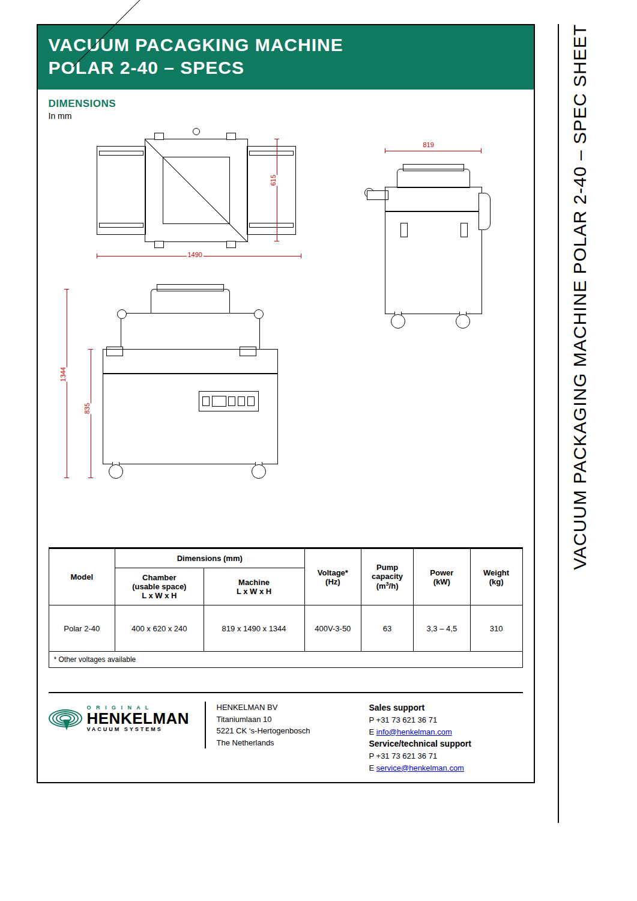VACUUM PACKAGING MACHINE POLAR 2-40 – SPEC SHEET
VACUUM PACAGKING MACHINE
POLAR 2-40 – SPECS
DIMENSIONS
In mm
615
1490
1344
835
819
| Model | Dimensions (mm) | Voltage* (Hz) | Pump capacity (m 3 /h) | Power (kW) | Weight (kg) |
| --- | --- | --- | --- | --- | --- |
| Chamber (usable space) L x W x H | Machine L x W x H |
| Polar 2-40 | 400 x 620 x 240 | 819 x 1490 x 1344 | 400V-3-50 | 63 | 3,3 – 4,5 | 310 |
| * Other voltages available |
O R I G I N A L
HENKELMAN
VACUUM SYSTEMS
HENKELMAN BV
Titaniumlaan 10
5221 CK ‘s-Hertogenbosch
The Netherlands
Sales support
P +31 73 621 36 71
E info@henkelman.com
Service/technical support
P +31 73 621 36 71
E service@henkelman.com